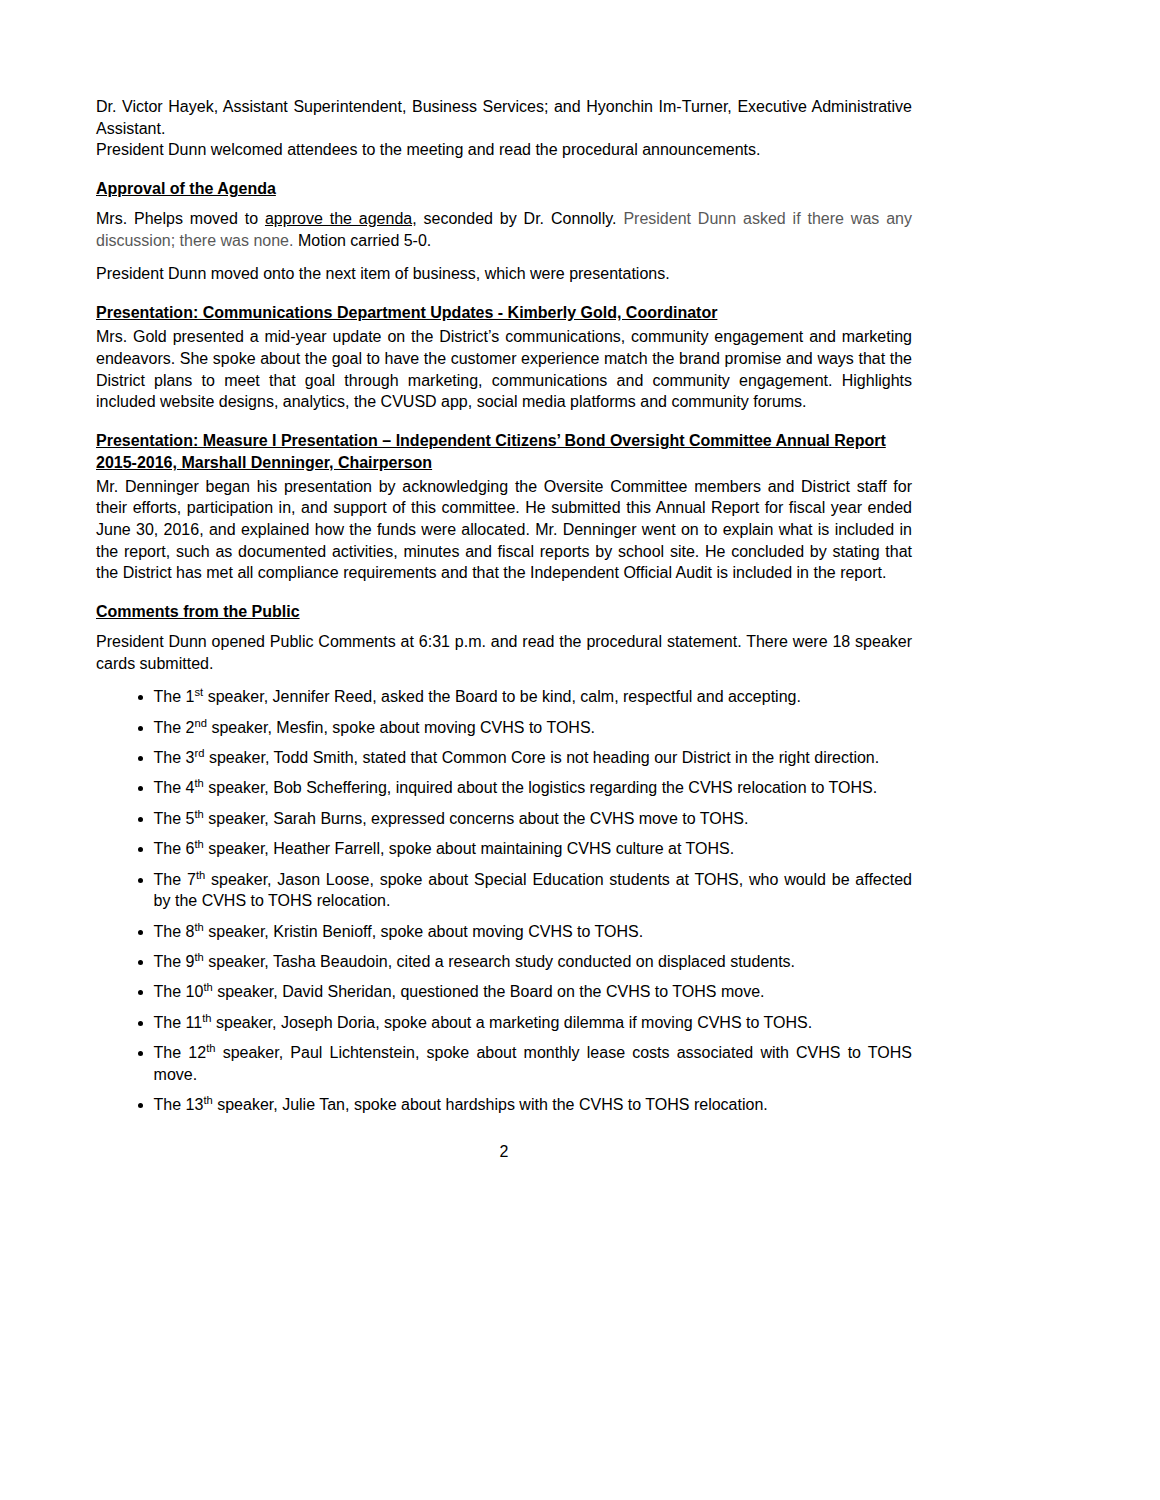Dr. Victor Hayek, Assistant Superintendent, Business Services; and Hyonchin Im-Turner, Executive Administrative Assistant.
President Dunn welcomed attendees to the meeting and read the procedural announcements.
Approval of the Agenda
Mrs. Phelps moved to approve the agenda, seconded by Dr. Connolly. President Dunn asked if there was any discussion; there was none. Motion carried 5-0.
President Dunn moved onto the next item of business, which were presentations.
Presentation: Communications Department Updates - Kimberly Gold, Coordinator
Mrs. Gold presented a mid-year update on the District’s communications, community engagement and marketing endeavors. She spoke about the goal to have the customer experience match the brand promise and ways that the District plans to meet that goal through marketing, communications and community engagement. Highlights included website designs, analytics, the CVUSD app, social media platforms and community forums.
Presentation: Measure I Presentation – Independent Citizens’ Bond Oversight Committee Annual Report 2015-2016, Marshall Denninger, Chairperson
Mr. Denninger began his presentation by acknowledging the Oversite Committee members and District staff for their efforts, participation in, and support of this committee. He submitted this Annual Report for fiscal year ended June 30, 2016, and explained how the funds were allocated. Mr. Denninger went on to explain what is included in the report, such as documented activities, minutes and fiscal reports by school site. He concluded by stating that the District has met all compliance requirements and that the Independent Official Audit is included in the report.
Comments from the Public
President Dunn opened Public Comments at 6:31 p.m. and read the procedural statement. There were 18 speaker cards submitted.
The 1st speaker, Jennifer Reed, asked the Board to be kind, calm, respectful and accepting.
The 2nd speaker, Mesfin, spoke about moving CVHS to TOHS.
The 3rd speaker, Todd Smith, stated that Common Core is not heading our District in the right direction.
The 4th speaker, Bob Scheffering, inquired about the logistics regarding the CVHS relocation to TOHS.
The 5th speaker, Sarah Burns, expressed concerns about the CVHS move to TOHS.
The 6th speaker, Heather Farrell, spoke about maintaining CVHS culture at TOHS.
The 7th speaker, Jason Loose, spoke about Special Education students at TOHS, who would be affected by the CVHS to TOHS relocation.
The 8th speaker, Kristin Benioff, spoke about moving CVHS to TOHS.
The 9th speaker, Tasha Beaudoin, cited a research study conducted on displaced students.
The 10th speaker, David Sheridan, questioned the Board on the CVHS to TOHS move.
The 11th speaker, Joseph Doria, spoke about a marketing dilemma if moving CVHS to TOHS.
The 12th speaker, Paul Lichtenstein, spoke about monthly lease costs associated with CVHS to TOHS move.
The 13th speaker, Julie Tan, spoke about hardships with the CVHS to TOHS relocation.
2